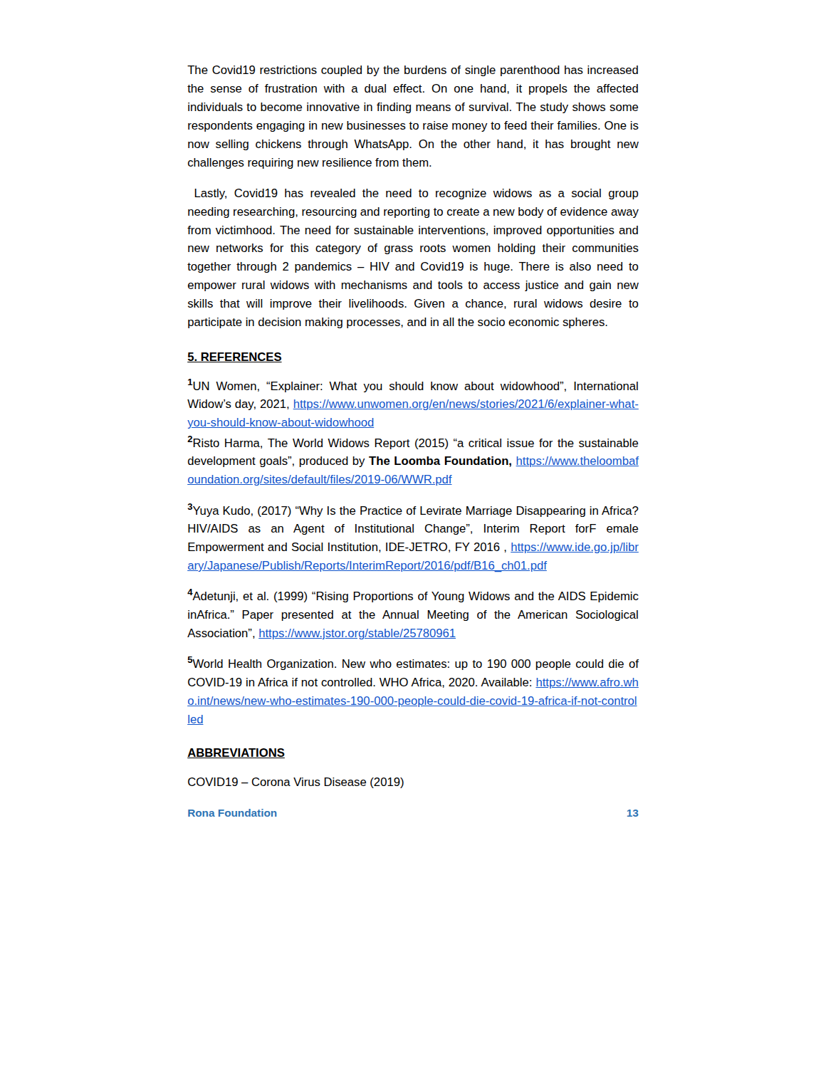The Covid19 restrictions coupled by the burdens of single parenthood has increased the sense of frustration with a dual effect. On one hand, it propels the affected individuals to become innovative in finding means of survival. The study shows some respondents engaging in new businesses to raise money to feed their families. One is now selling chickens through WhatsApp. On the other hand, it has brought new challenges requiring new resilience from them.
Lastly, Covid19 has revealed the need to recognize widows as a social group needing researching, resourcing and reporting to create a new body of evidence away from victimhood. The need for sustainable interventions, improved opportunities and new networks for this category of grass roots women holding their communities together through 2 pandemics – HIV and Covid19 is huge. There is also need to empower rural widows with mechanisms and tools to access justice and gain new skills that will improve their livelihoods. Given a chance, rural widows desire to participate in decision making processes, and in all the socio economic spheres.
5. REFERENCES
1UN Women, “Explainer: What you should know about widowhood”, International Widow’s day, 2021, https://www.unwomen.org/en/news/stories/2021/6/explainer-what-you-should-know-about-widowhood
2Risto Harma, The World Widows Report (2015) “a critical issue for the sustainable development goals”, produced by The Loomba Foundation, https://www.theloombafoundation.org/sites/default/files/2019-06/WWR.pdf
3Yuya Kudo, (2017) “Why Is the Practice of Levirate Marriage Disappearing in Africa? HIV/AIDS as an Agent of Institutional Change”, Interim Report forF emale Empowerment and Social Institution, IDE-JETRO, FY 2016 , https://www.ide.go.jp/library/Japanese/Publish/Reports/InterimReport/2016/pdf/B16_ch01.pdf
4Adetunji, et al. (1999) “Rising Proportions of Young Widows and the AIDS Epidemic inAfrica.” Paper presented at the Annual Meeting of the American Sociological Association”, https://www.jstor.org/stable/25780961
5World Health Organization. New who estimates: up to 190 000 people could die of COVID-19 in Africa if not controlled. WHO Africa, 2020. Available: https://www.afro.who.int/news/new-who-estimates-190-000-people-could-die-covid-19-africa-if-not-controlled
ABBREVIATIONS
COVID19 – Corona Virus Disease (2019)
Rona Foundation 13